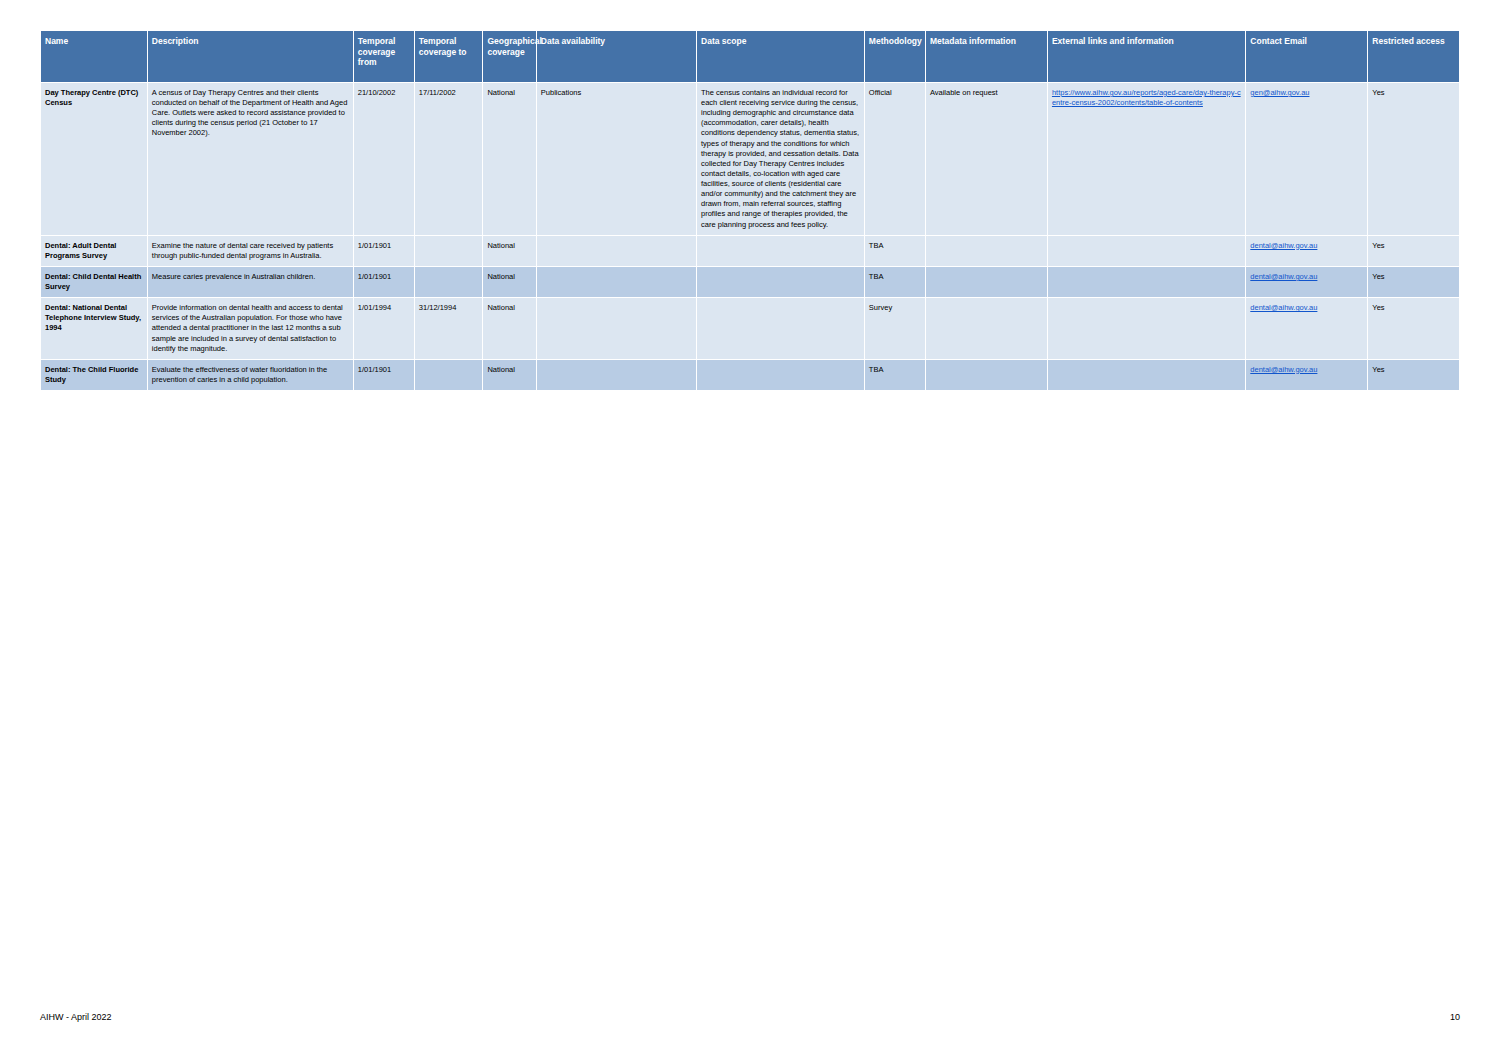| Name | Description | Temporal coverage from | Temporal coverage to | Geographical coverage | Data availability | Data scope | Methodology | Metadata information | External links and information | Contact Email | Restricted access |
| --- | --- | --- | --- | --- | --- | --- | --- | --- | --- | --- | --- |
| Day Therapy Centre (DTC) Census | A census of Day Therapy Centres and their clients conducted on behalf of the Department of Health and Aged Care. Outlets were asked to record assistance provided to clients during the census period (21 October to 17 November 2002). | 21/10/2002 | 17/11/2002 | National | Publications | The census contains an individual record for each client receiving service during the census, including demographic and circumstance data (accommodation, carer details), health conditions dependency status, dementia status, types of therapy and the conditions for which therapy is provided, and cessation details. Data collected for Day Therapy Centres includes contact details, co-location with aged care facilities, source of clients (residential care and/or community) and the catchment they are drawn from, main referral sources, staffing profiles and range of therapies provided, the care planning process and fees policy. | Official | Available on request | https://www.aihw.gov.au/reports/aged-care/day-therapy-centre-census-2002/contents/table-of-contents | gen@aihw.gov.au | Yes |
| Dental: Adult Dental Programs Survey | Examine the nature of dental care received by patients through public-funded dental programs in Australia. | 1/01/1901 | | National | | | TBA | | | dental@aihw.gov.au | Yes |
| Dental: Child Dental Health Survey | Measure caries prevalence in Australian children. | 1/01/1901 | | National | | | TBA | | | dental@aihw.gov.au | Yes |
| Dental: National Dental Telephone Interview Study, 1994 | Provide information on dental health and access to dental services of the Australian population. For those who have attended a dental practitioner in the last 12 months a sub sample are included in a survey of dental satisfaction to identify the magnitude. | 1/01/1994 | 31/12/1994 | National | | | Survey | | | dental@aihw.gov.au | Yes |
| Dental: The Child Fluoride Study | Evaluate the effectiveness of water fluoridation in the prevention of caries in a child population. | 1/01/1901 | | National | | | TBA | | | dental@aihw.gov.au | Yes |
AIHW - April 2022 10